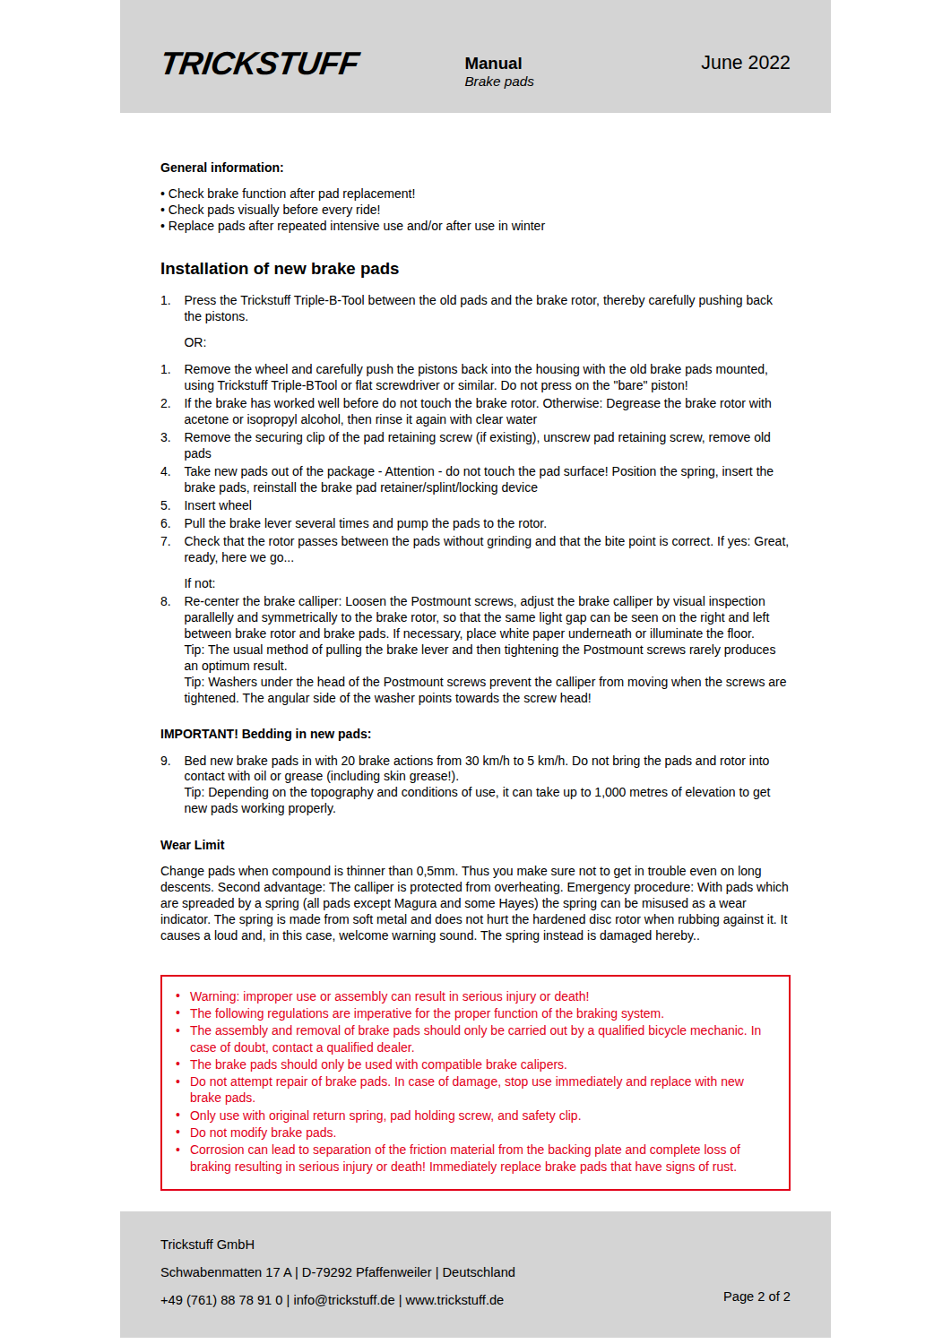TRICKSTUFF
Manual
Brake pads
June 2022
General information:
• Check brake function after pad replacement!
• Check pads visually before every ride!
• Replace pads after repeated intensive use and/or after use in winter
Installation of new brake pads
Press the Trickstuff Triple-B-Tool between the old pads and the brake rotor, thereby carefully pushing back the pistons.
OR:
Remove the wheel and carefully push the pistons back into the housing with the old brake pads mounted, using Trickstuff Triple-BTool or flat screwdriver or similar. Do not press on the "bare" piston!
If the brake has worked well before do not touch the brake rotor. Otherwise: Degrease the brake rotor with acetone or isopropyl alcohol, then rinse it again with clear water
Remove the securing clip of the pad retaining screw (if existing), unscrew pad retaining screw, remove old pads
Take new pads out of the package - Attention - do not touch the pad surface! Position the spring, insert the brake pads, reinstall the brake pad retainer/splint/locking device
Insert wheel
Pull the brake lever several times and pump the pads to the rotor.
Check that the rotor passes between the pads without grinding and that the bite point is correct. If yes: Great, ready, here we go...
If not:
Re-center the brake calliper: Loosen the Postmount screws, adjust the brake calliper by visual inspection parallelly and symmetrically to the brake rotor, so that the same light gap can be seen on the right and left between brake rotor and brake pads. If necessary, place white paper underneath or illuminate the floor. Tip: The usual method of pulling the brake lever and then tightening the Postmount screws rarely produces an optimum result. Tip: Washers under the head of the Postmount screws prevent the calliper from moving when the screws are tightened. The angular side of the washer points towards the screw head!
IMPORTANT! Bedding in new pads:
Bed new brake pads in with 20 brake actions from 30 km/h to 5 km/h. Do not bring the pads and rotor into contact with oil or grease (including skin grease!). Tip: Depending on the topography and conditions of use, it can take up to 1,000 metres of elevation to get new pads working properly.
Wear Limit
Change pads when compound is thinner than 0,5mm. Thus you make sure not to get in trouble even on long descents. Second advantage: The calliper is protected from overheating. Emergency procedure: With pads which are spreaded by a spring (all pads except Magura and some Hayes) the spring can be misused as a wear indicator. The spring is made from soft metal and does not hurt the hardened disc rotor when rubbing against it. It causes a loud and, in this case, welcome warning sound. The spring instead is damaged hereby..
Warning: improper use or assembly can result in serious injury or death!
The following regulations are imperative for the proper function of the braking system.
The assembly and removal of brake pads should only be carried out by a qualified bicycle mechanic. In case of doubt, contact a qualified dealer.
The brake pads should only be used with compatible brake calipers.
Do not attempt repair of brake pads. In case of damage, stop use immediately and replace with new brake pads.
Only use with original return spring, pad holding screw, and safety clip.
Do not modify brake pads.
Corrosion can lead to separation of the friction material from the backing plate and complete loss of braking resulting in serious injury or death! Immediately replace brake pads that have signs of rust.
Trickstuff GmbH
Schwabenmatten 17 A | D-79292 Pfaffenweiler | Deutschland
+49 (761) 88 78 91 0 | info@trickstuff.de | www.trickstuff.de
Page 2 of 2